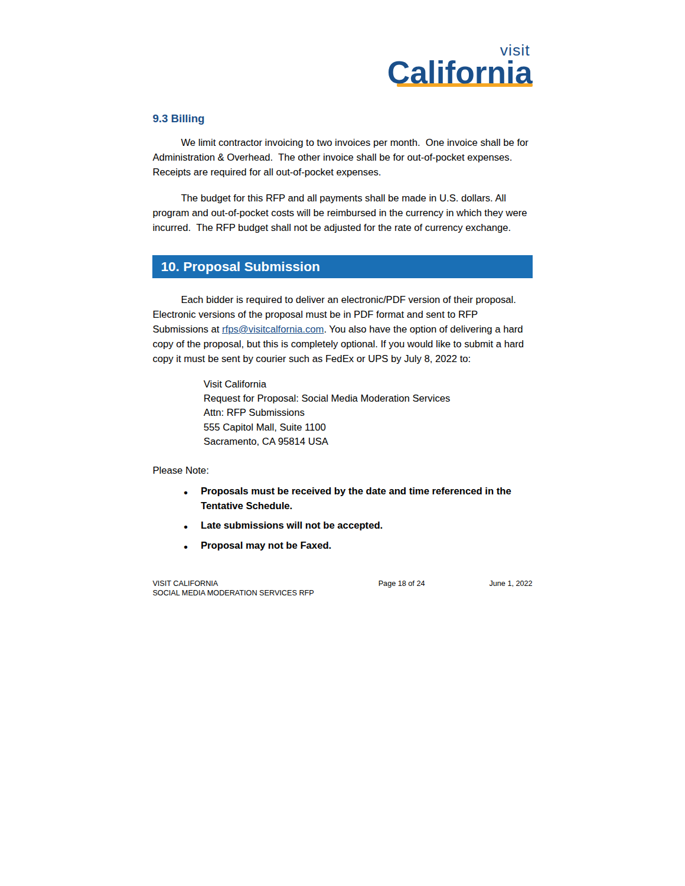visit California
9.3 Billing
We limit contractor invoicing to two invoices per month. One invoice shall be for Administration & Overhead. The other invoice shall be for out-of-pocket expenses. Receipts are required for all out-of-pocket expenses.
The budget for this RFP and all payments shall be made in U.S. dollars. All program and out-of-pocket costs will be reimbursed in the currency in which they were incurred. The RFP budget shall not be adjusted for the rate of currency exchange.
10. Proposal Submission
Each bidder is required to deliver an electronic/PDF version of their proposal. Electronic versions of the proposal must be in PDF format and sent to RFP Submissions at rfps@visitcalfornia.com. You also have the option of delivering a hard copy of the proposal, but this is completely optional. If you would like to submit a hard copy it must be sent by courier such as FedEx or UPS by July 8, 2022 to:
Visit California
Request for Proposal: Social Media Moderation Services
Attn: RFP Submissions
555 Capitol Mall, Suite 1100
Sacramento, CA 95814 USA
Please Note:
Proposals must be received by the date and time referenced in the Tentative Schedule.
Late submissions will not be accepted.
Proposal may not be Faxed.
VISIT CALIFORNIA
SOCIAL MEDIA MODERATION SERVICES RFP
Page 18 of 24
June 1, 2022